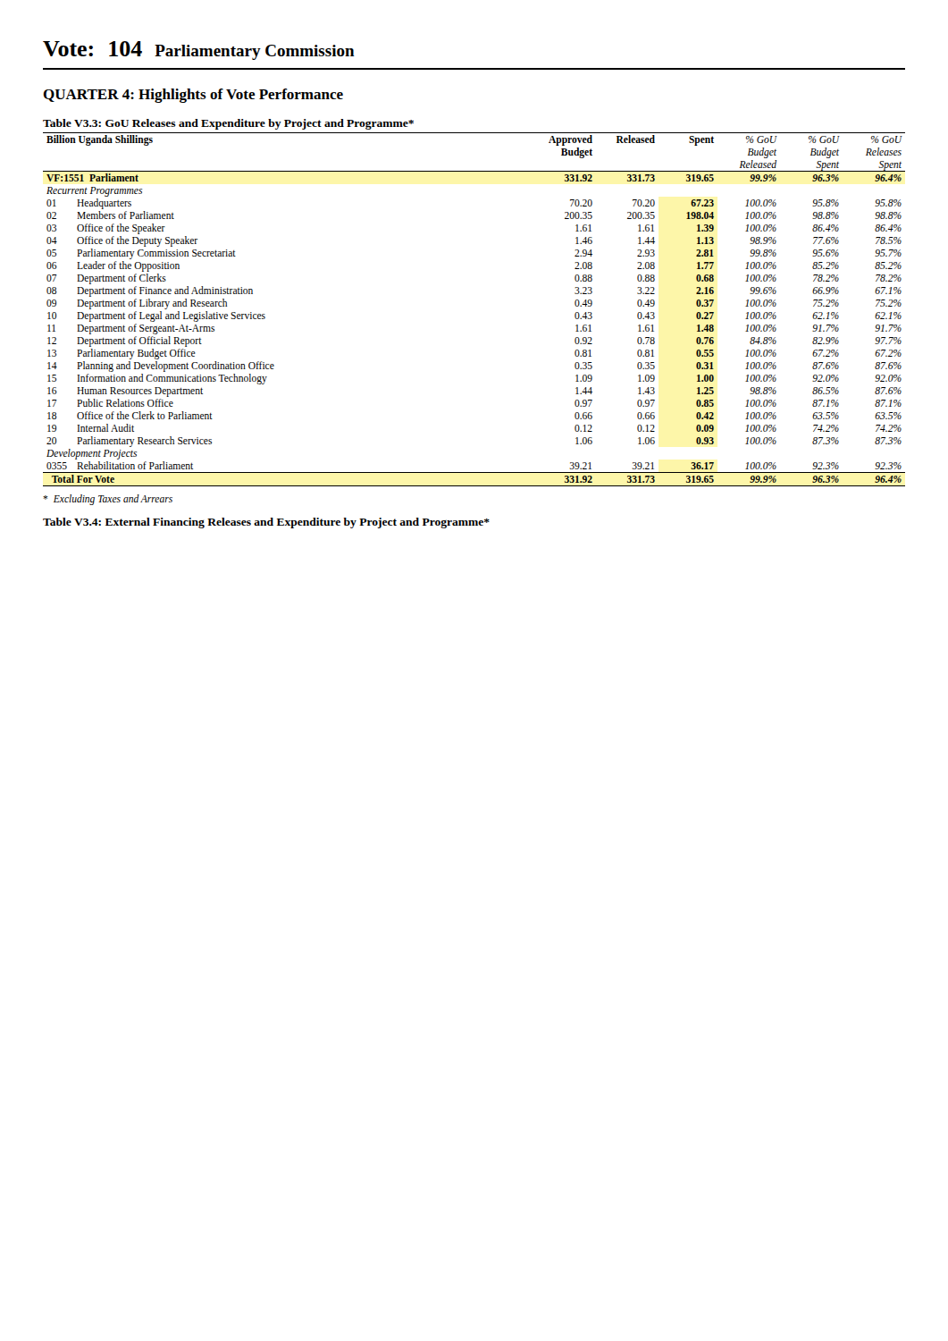Vote: 104 Parliamentary Commission
QUARTER 4: Highlights of Vote Performance
Table V3.3: GoU Releases and Expenditure by Project and Programme*
| Billion Uganda Shillings | Approved | Released | Spent | % GoU | % GoU | % GoU |
| --- | --- | --- | --- | --- | --- | --- |
| | Budget | | | Budget | Budget | Releases |
| | | | | Released | Spent | Spent |
| VF:1551 Parliament | 331.92 | 331.73 | 319.65 | 99.9% | 96.3% | 96.4% |
| Recurrent Programmes |
| 01 | Headquarters | 70.20 | 70.20 | 67.23 | 100.0% | 95.8% | 95.8% |
| 02 | Members of Parliament | 200.35 | 200.35 | 198.04 | 100.0% | 98.8% | 98.8% |
| 03 | Office of the Speaker | 1.61 | 1.61 | 1.39 | 100.0% | 86.4% | 86.4% |
| 04 | Office of the Deputy Speaker | 1.46 | 1.44 | 1.13 | 98.9% | 77.6% | 78.5% |
| 05 | Parliamentary Commission Secretariat | 2.94 | 2.93 | 2.81 | 99.8% | 95.6% | 95.7% |
| 06 | Leader of the Opposition | 2.08 | 2.08 | 1.77 | 100.0% | 85.2% | 85.2% |
| 07 | Department of Clerks | 0.88 | 0.88 | 0.68 | 100.0% | 78.2% | 78.2% |
| 08 | Department of Finance and Administration | 3.23 | 3.22 | 2.16 | 99.6% | 66.9% | 67.1% |
| 09 | Department of Library and Research | 0.49 | 0.49 | 0.37 | 100.0% | 75.2% | 75.2% |
| 10 | Department of Legal and Legislative Services | 0.43 | 0.43 | 0.27 | 100.0% | 62.1% | 62.1% |
| 11 | Department of Sergeant-At-Arms | 1.61 | 1.61 | 1.48 | 100.0% | 91.7% | 91.7% |
| 12 | Department of Official Report | 0.92 | 0.78 | 0.76 | 84.8% | 82.9% | 97.7% |
| 13 | Parliamentary Budget Office | 0.81 | 0.81 | 0.55 | 100.0% | 67.2% | 67.2% |
| 14 | Planning and Development Coordination Office | 0.35 | 0.35 | 0.31 | 100.0% | 87.6% | 87.6% |
| 15 | Information and Communications Technology | 1.09 | 1.09 | 1.00 | 100.0% | 92.0% | 92.0% |
| 16 | Human Resources Department | 1.44 | 1.43 | 1.25 | 98.8% | 86.5% | 87.6% |
| 17 | Public Relations Office | 0.97 | 0.97 | 0.85 | 100.0% | 87.1% | 87.1% |
| 18 | Office of the Clerk to Parliament | 0.66 | 0.66 | 0.42 | 100.0% | 63.5% | 63.5% |
| 19 | Internal Audit | 0.12 | 0.12 | 0.09 | 100.0% | 74.2% | 74.2% |
| 20 | Parliamentary Research Services | 1.06 | 1.06 | 0.93 | 100.0% | 87.3% | 87.3% |
| Development Projects |
| 0355 | Rehabilitation of Parliament | 39.21 | 39.21 | 36.17 | 100.0% | 92.3% | 92.3% |
| Total For Vote | 331.92 | 331.73 | 319.65 | 99.9% | 96.3% | 96.4% |
*Excluding Taxes and Arrears
Table V3.4: External Financing Releases and Expenditure by Project and Programme*